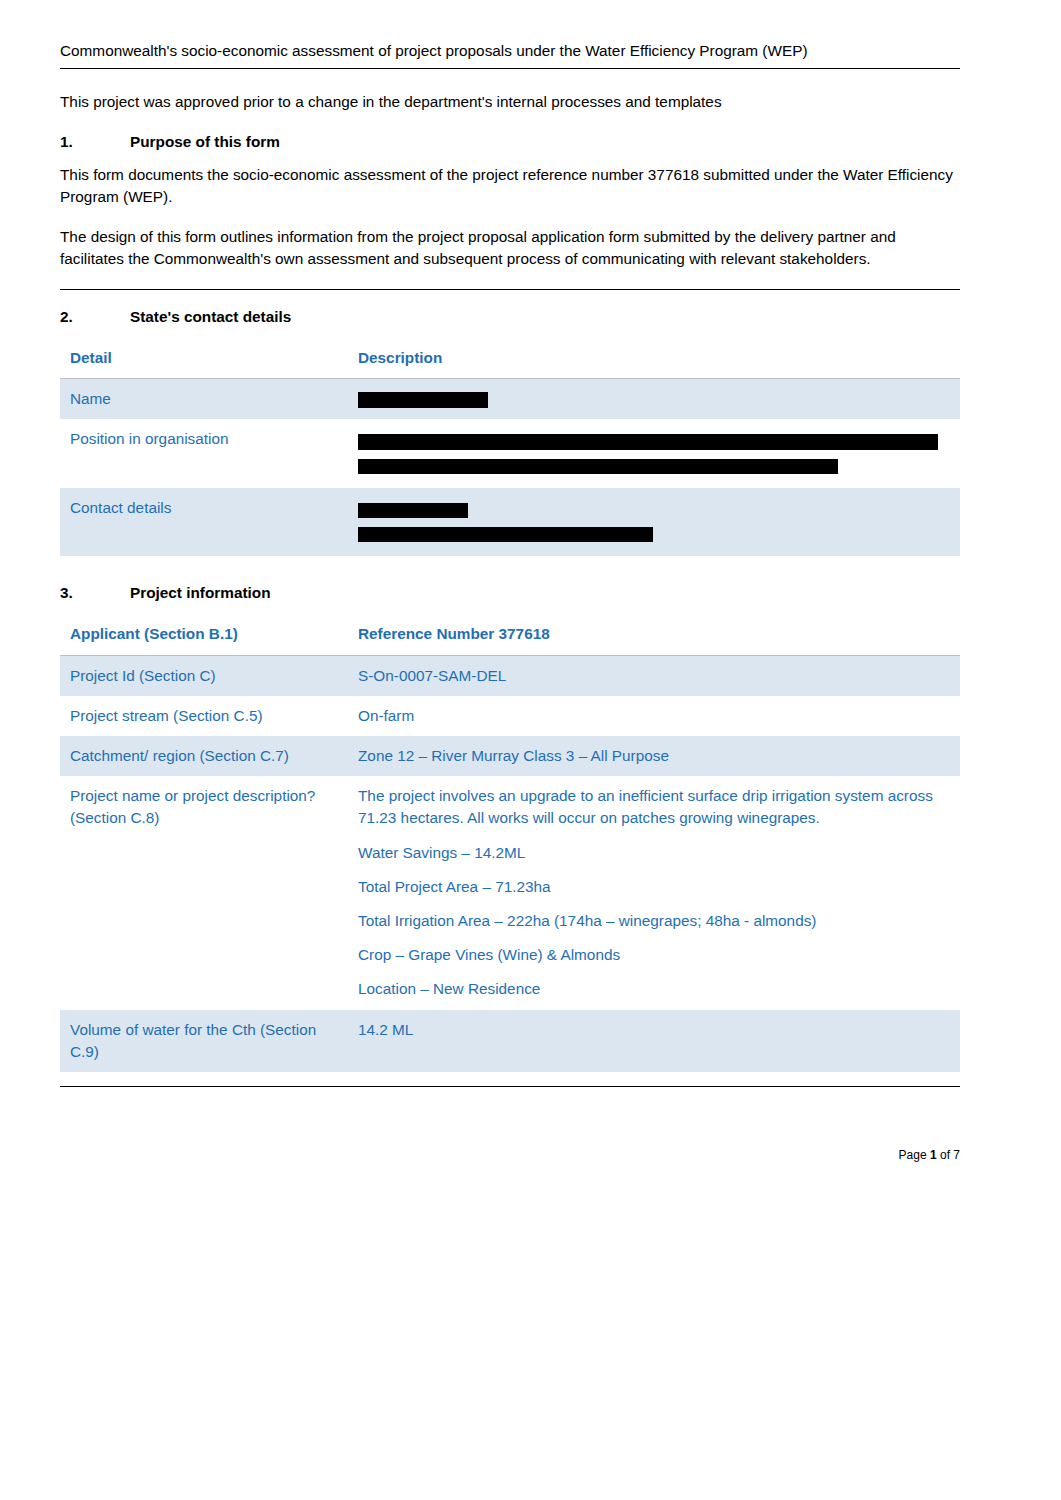Commonwealth's socio-economic assessment of project proposals under the Water Efficiency Program (WEP)
This project was approved prior to a change in the department's internal processes and templates
1. Purpose of this form
This form documents the socio-economic assessment of the project reference number 377618 submitted under the Water Efficiency Program (WEP).
The design of this form outlines information from the project proposal application form submitted by the delivery partner and facilitates the Commonwealth's own assessment and subsequent process of communicating with relevant stakeholders.
2. State's contact details
| Detail | Description |
| --- | --- |
| Name | |
| Position in organisation | |
| Contact details | |
3. Project information
| Applicant (Section B.1) | Reference Number 377618 |
| --- | --- |
| Project Id (Section C) | S-On-0007-SAM-DEL |
| Project stream (Section C.5) | On-farm |
| Catchment/ region (Section C.7) | Zone 12 – River Murray Class 3 – All Purpose |
| Project name or project description? (Section C.8) | The project involves an upgrade to an inefficient surface drip irrigation system across 71.23 hectares. All works will occur on patches growing winegrapes. Water Savings – 14.2ML Total Project Area – 71.23ha Total Irrigation Area – 222ha (174ha – winegrapes; 48ha - almonds) Crop – Grape Vines (Wine) & Almonds Location – New Residence |
| Volume of water for the Cth (Section C.9) | 14.2 ML |
Page 1 of 7